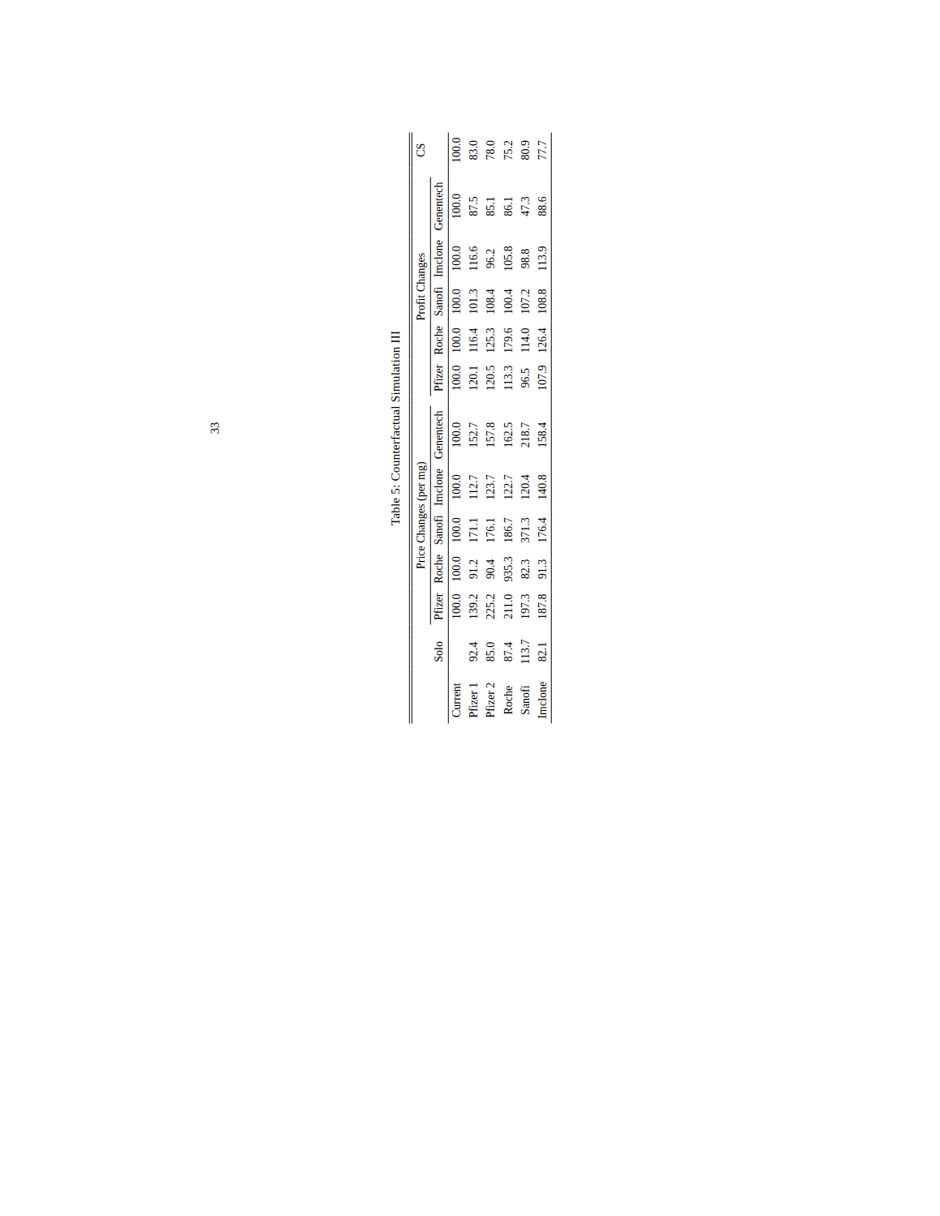33
Table 5: Counterfactual Simulation III
| | | | Price Changes (per mg) | | Profit Changes | | CS |
| | Solo | | Pfizer | Roche | Sanofi | Imclone | Genentech | | Pfizer | Roche | Sanofi | Imclone | Genentech | | |
| Current | | | 100.0 | 100.0 | 100.0 | 100.0 | 100.0 | | 100.0 | 100.0 | 100.0 | 100.0 | 100.0 | | 100.0 |
| Pfizer 1 | 92.4 | | 139.2 | 91.2 | 171.1 | 112.7 | 152.7 | | 120.1 | 116.4 | 101.3 | 116.6 | 87.5 | | 83.0 |
| Pfizer 2 | 85.0 | | 225.2 | 90.4 | 176.1 | 123.7 | 157.8 | | 120.5 | 125.3 | 108.4 | 96.2 | 85.1 | | 78.0 |
| Roche | 87.4 | | 211.0 | 935.3 | 186.7 | 122.7 | 162.5 | | 113.3 | 179.6 | 100.4 | 105.8 | 86.1 | | 75.2 |
| Sanofi | 113.7 | | 197.3 | 82.3 | 371.3 | 120.4 | 218.7 | | 96.5 | 114.0 | 107.2 | 98.8 | 47.3 | | 80.9 |
| Imclone | 82.1 | | 187.8 | 91.3 | 176.4 | 140.8 | 158.4 | | 107.9 | 126.4 | 108.8 | 113.9 | 88.6 | | 77.7 |